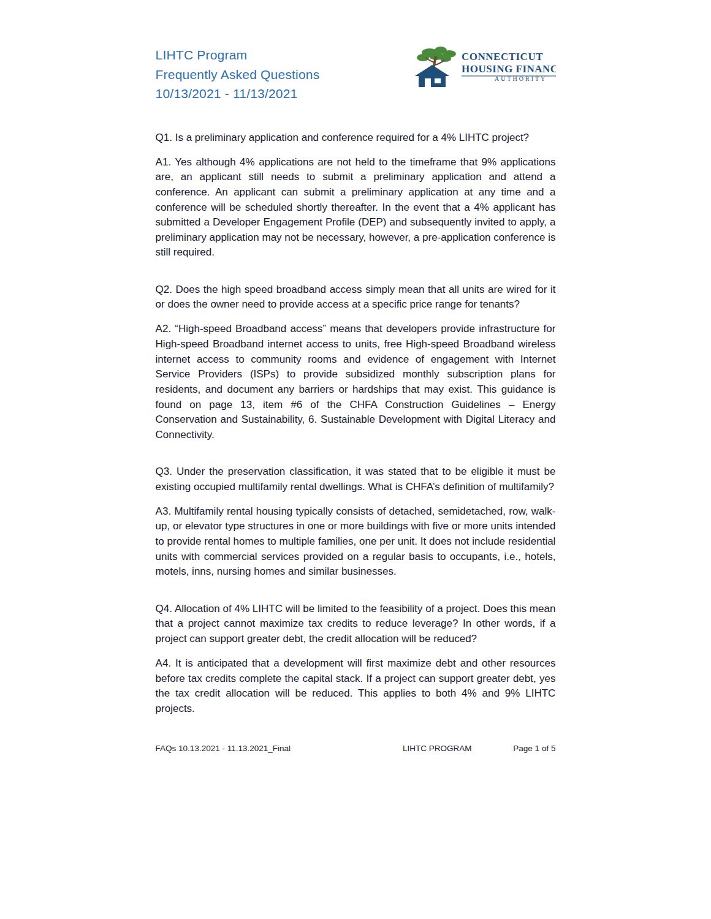LIHTC Program
Frequently Asked Questions
10/13/2021 - 11/13/2021
Connecticut Housing Finance Authority CONNECTICUT HOUSING FINANCE AUTHORITY
Q1. Is a preliminary application and conference required for a 4% LIHTC project?
A1. Yes although 4% applications are not held to the timeframe that 9% applications are, an applicant still needs to submit a preliminary application and attend a conference. An applicant can submit a preliminary application at any time and a conference will be scheduled shortly thereafter. In the event that a 4% applicant has submitted a Developer Engagement Profile (DEP) and subsequently invited to apply, a preliminary application may not be necessary, however, a pre-application conference is still required.
Q2. Does the high speed broadband access simply mean that all units are wired for it or does the owner need to provide access at a specific price range for tenants?
A2. “High-speed Broadband access” means that developers provide infrastructure for High-speed Broadband internet access to units, free High-speed Broadband wireless internet access to community rooms and evidence of engagement with Internet Service Providers (ISPs) to provide subsidized monthly subscription plans for residents, and document any barriers or hardships that may exist. This guidance is found on page 13, item #6 of the CHFA Construction Guidelines – Energy Conservation and Sustainability, 6. Sustainable Development with Digital Literacy and Connectivity.
Q3. Under the preservation classification, it was stated that to be eligible it must be existing occupied multifamily rental dwellings. What is CHFA’s definition of multifamily?
A3. Multifamily rental housing typically consists of detached, semidetached, row, walk-up, or elevator type structures in one or more buildings with five or more units intended to provide rental homes to multiple families, one per unit. It does not include residential units with commercial services provided on a regular basis to occupants, i.e., hotels, motels, inns, nursing homes and similar businesses.
Q4. Allocation of 4% LIHTC will be limited to the feasibility of a project. Does this mean that a project cannot maximize tax credits to reduce leverage? In other words, if a project can support greater debt, the credit allocation will be reduced?
A4. It is anticipated that a development will first maximize debt and other resources before tax credits complete the capital stack. If a project can support greater debt, yes the tax credit allocation will be reduced. This applies to both 4% and 9% LIHTC projects.
FAQs 10.13.2021 - 11.13.2021_Final
LIHTC PROGRAM
Page 1 of 5